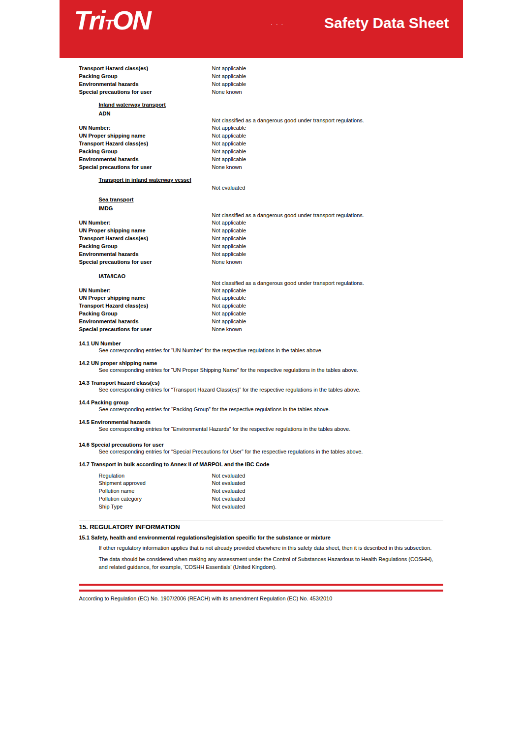TriTON
. . .
Safety Data Sheet
| Transport Hazard class(es) | Not applicable |
| Packing Group | Not applicable |
| Environmental hazards | Not applicable |
| Special precautions for user | None known |
Inland waterway transport
ADN
Not classified as a dangerous good under transport regulations.
| UN Number: | Not applicable |
| UN Proper shipping name | Not applicable |
| Transport Hazard class(es) | Not applicable |
| Packing Group | Not applicable |
| Environmental hazards | Not applicable |
| Special precautions for user | None known |
Transport in inland waterway vessel
Not evaluated
Sea transport
IMDG
Not classified as a dangerous good under transport regulations.
| UN Number: | Not applicable |
| UN Proper shipping name | Not applicable |
| Transport Hazard class(es) | Not applicable |
| Packing Group | Not applicable |
| Environmental hazards | Not applicable |
| Special precautions for user | None known |
IATA/ICAO
Not classified as a dangerous good under transport regulations.
| UN Number: | Not applicable |
| UN Proper shipping name | Not applicable |
| Transport Hazard class(es) | Not applicable |
| Packing Group | Not applicable |
| Environmental hazards | Not applicable |
| Special precautions for user | None known |
14.1 UN Number
See corresponding entries for “UN Number” for the respective regulations in the tables above.
14.2 UN proper shipping name
See corresponding entries for “UN Proper Shipping Name” for the respective regulations in the tables above.
14.3 Transport hazard class(es)
See corresponding entries for “Transport Hazard Class(es)” for the respective regulations in the tables above.
14.4 Packing group
See corresponding entries for “Packing Group” for the respective regulations in the tables above.
14.5 Environmental hazards
See corresponding entries for “Environmental Hazards” for the respective regulations in the tables above.
14.6 Special precautions for user
See corresponding entries for “Special Precautions for User” for the respective regulations in the tables above.
14.7 Transport in bulk according to Annex II of MARPOL and the IBC Code
| Regulation | Not evaluated |
| Shipment approved | Not evaluated |
| Pollution name | Not evaluated |
| Pollution category | Not evaluated |
| Ship Type | Not evaluated |
15. REGULATORY INFORMATION
15.1 Safety, health and environmental regulations/legislation specific for the substance or mixture
If other regulatory information applies that is not already provided elsewhere in this safety data sheet, then it is described in this subsection.
The data should be considered when making any assessment under the Control of Substances Hazardous to Health Regulations (COSHH), and related guidance, for example, ‘COSHH Essentials’ (United Kingdom).
According to Regulation (EC) No. 1907/2006 (REACH) with its amendment Regulation (EC) No. 453/2010